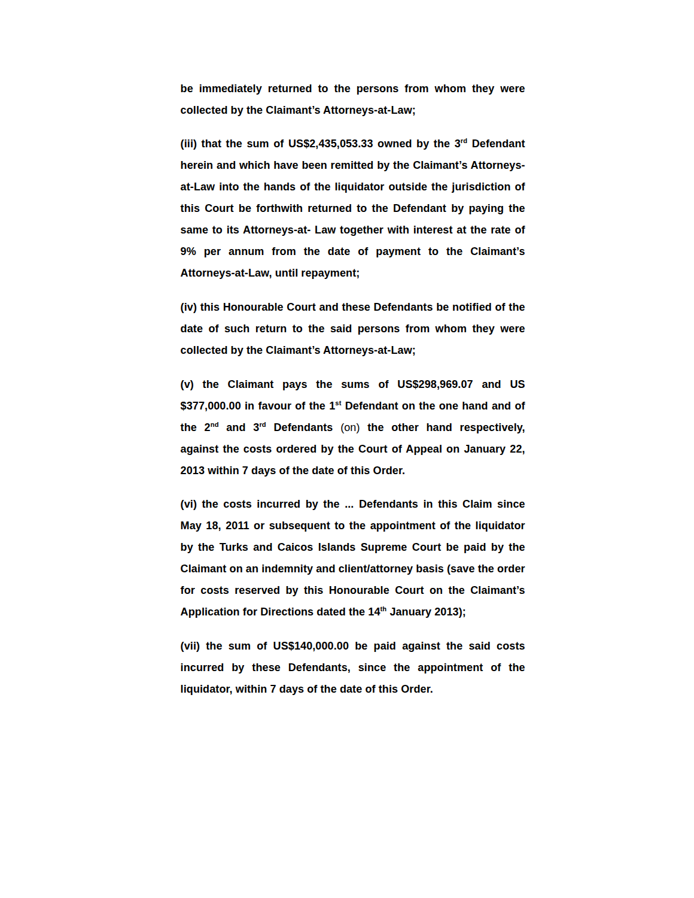be immediately returned to the persons from whom they were collected by the Claimant’s Attorneys-at-Law;
(iii) that the sum of US$2,435,053.33 owned by the 3rd Defendant herein and which have been remitted by the Claimant’s Attorneys-at-Law into the hands of the liquidator outside the jurisdiction of this Court be forthwith returned to the Defendant by paying the same to its Attorneys-at- Law together with interest at the rate of 9% per annum from the date of payment to the Claimant’s Attorneys-at-Law, until repayment;
(iv) this Honourable Court and these Defendants be notified of the date of such return to the said persons from whom they were collected by the Claimant’s Attorneys-at-Law;
(v) the Claimant pays the sums of US$298,969.07 and US $377,000.00 in favour of the 1st Defendant on the one hand and of the 2nd and 3rd Defendants (on) the other hand respectively, against the costs ordered by the Court of Appeal on January 22, 2013 within 7 days of the date of this Order.
(vi) the costs incurred by the ... Defendants in this Claim since May 18, 2011 or subsequent to the appointment of the liquidator by the Turks and Caicos Islands Supreme Court be paid by the Claimant on an indemnity and client/attorney basis (save the order for costs reserved by this Honourable Court on the Claimant’s Application for Directions dated the 14th January 2013);
(vii) the sum of US$140,000.00 be paid against the said costs incurred by these Defendants, since the appointment of the liquidator, within 7 days of the date of this Order.